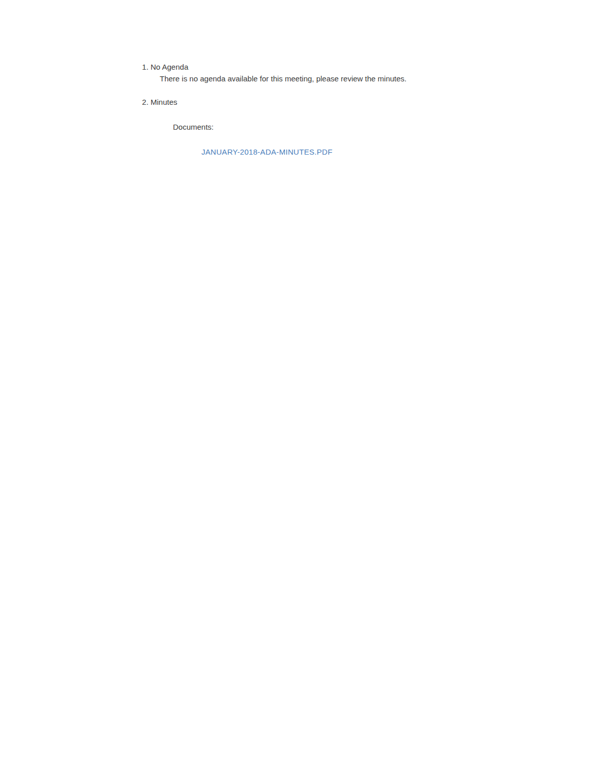No Agenda There is no agenda available for this meeting, please review the minutes.
Minutes
Documents:
JANUARY-2018-ADA-MINUTES.PDF